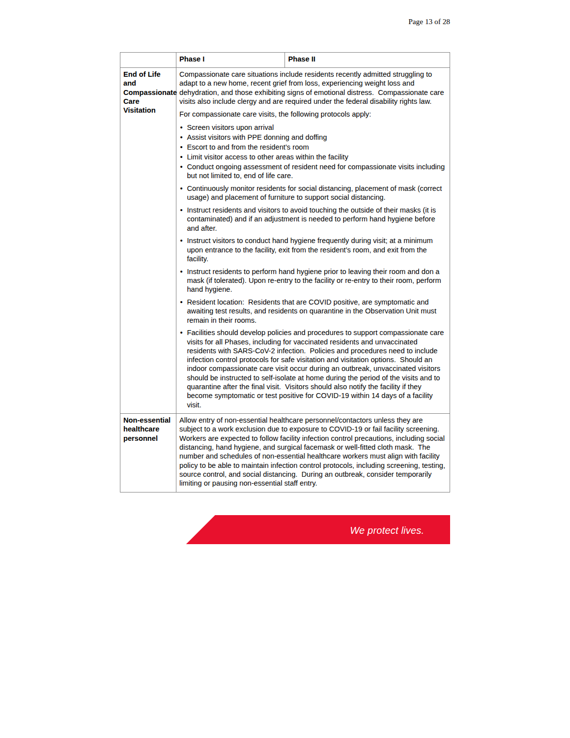Page 13 of 28
| | Phase I | Phase II |
| End of Life and Compassionate Care Visitation | Compassionate care situations include residents recently admitted struggling to adapt to a new home, recent grief from loss, experiencing weight loss and dehydration, and those exhibiting signs of emotional distress. Compassionate care visits also include clergy and are required under the federal disability rights law. For compassionate care visits, the following protocols apply: Screen visitors upon arrival Assist visitors with PPE donning and doffing Escort to and from the resident’s room Limit visitor access to other areas within the facility Conduct ongoing assessment of resident need for compassionate visits including but not limited to, end of life care. Continuously monitor residents for social distancing, placement of mask (correct usage) and placement of furniture to support social distancing. Instruct residents and visitors to avoid touching the outside of their masks (it is contaminated) and if an adjustment is needed to perform hand hygiene before and after. Instruct visitors to conduct hand hygiene frequently during visit; at a minimum upon entrance to the facility, exit from the resident’s room, and exit from the facility. Instruct residents to perform hand hygiene prior to leaving their room and don a mask (if tolerated). Upon re-entry to the facility or re-entry to their room, perform hand hygiene. Resident location: Residents that are COVID positive, are symptomatic and awaiting test results, and residents on quarantine in the Observation Unit must remain in their rooms. Facilities should develop policies and procedures to support compassionate care visits for all Phases, including for vaccinated residents and unvaccinated residents with SARS-CoV-2 infection. Policies and procedures need to include infection control protocols for safe visitation and visitation options. Should an indoor compassionate care visit occur during an outbreak, unvaccinated visitors should be instructed to self-isolate at home during the period of the visits and to quarantine after the final visit. Visitors should also notify the facility if they become symptomatic or test positive for COVID-19 within 14 days of a facility visit. |
| Non-essential healthcare personnel | Allow entry of non-essential healthcare personnel/contactors unless they are subject to a work exclusion due to exposure to COVID-19 or fail facility screening. Workers are expected to follow facility infection control precautions, including social distancing, hand hygiene, and surgical facemask or well-fitted cloth mask. The number and schedules of non-essential healthcare workers must align with facility policy to be able to maintain infection control protocols, including screening, testing, source control, and social distancing. During an outbreak, consider temporarily limiting or pausing non-essential staff entry. |
We protect lives.